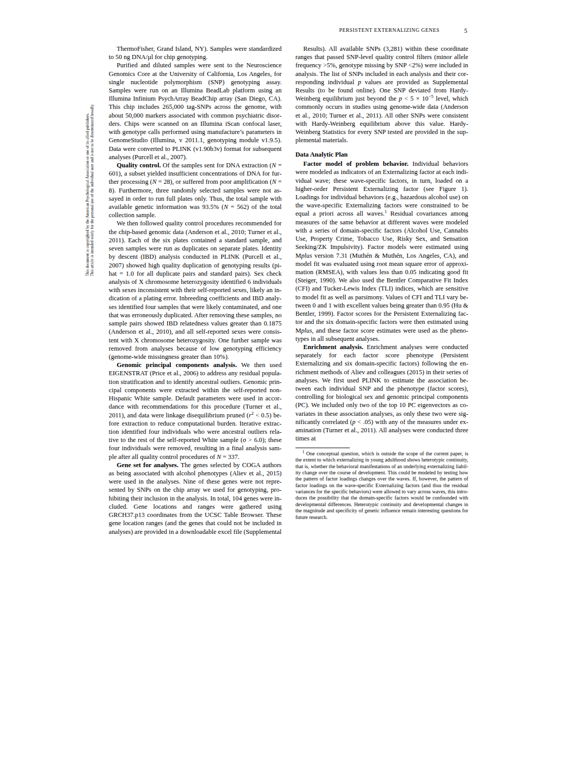This document is copyrighted by the American Psychological Association or one of its allied publishers.
This article is intended solely for the personal use of the individual user and is not to be disseminated broadly.
PERSISTENT EXTERNALIZING GENES5
ThermoFisher, Grand Island, NY). Samples were standardized to 50 ng DNA/µl for chip genotyping.
Purified and diluted samples were sent to the Neuroscience Genomics Core at the University of California, Los Angeles, for single nucleotide polymorphism (SNP) genotyping assay. Samples were run on an Illumina BeadLab platform using an Illumina Infinium PsychArray BeadChip array (San Diego, CA). This chip includes 265,000 tag-SNPs across the genome, with about 50,000 markers associated with common psychiatric disorders. Chips were scanned on an Illumina iScan confocal laser, with genotype calls performed using manufacture’s parameters in GenomeStudio (Illumina, v 2011.1, genotyping module v1.9.5). Data were converted to PLINK (v1.90b3v) format for subsequent analyses (Purcell et al., 2007).
Quality control. Of the samples sent for DNA extraction (N = 601), a subset yielded insufficient concentrations of DNA for further processing (N = 28), or suffered from poor amplification (N = 8). Furthermore, three randomly selected samples were not assayed in order to run full plates only. Thus, the total sample with available genetic information was 93.5% (N = 562) of the total collection sample.
We then followed quality control procedures recommended for the chip-based genomic data (Anderson et al., 2010; Turner et al., 2011). Each of the six plates contained a standard sample, and seven samples were run as duplicates on separate plates. Identity by descent (IBD) analysis conducted in PLINK (Purcell et al., 2007) showed high quality duplication of genotyping results (pi-hat = 1.0 for all duplicate pairs and standard pairs). Sex check analysis of X chromosome heterozygosity identified 6 individuals with sexes inconsistent with their self-reported sexes, likely an indication of a plating error. Inbreeding coefficients and IBD analyses identified four samples that were likely contaminated, and one that was erroneously duplicated. After removing these samples, no sample pairs showed IBD relatedness values greater than 0.1875 (Anderson et al., 2010), and all self-reported sexes were consistent with X chromosome heterozygosity. One further sample was removed from analyses because of low genotyping efficiency (genome-wide missingness greater than 10%).
Genomic principal components analysis. We then used EIGENSTRAT (Price et al., 2006) to address any residual population stratification and to identify ancestral outliers. Genomic principal components were extracted within the self-reported non-Hispanic White sample. Default parameters were used in accordance with recommendations for this procedure (Turner et al., 2011), and data were linkage disequilibrium pruned (r2 < 0.5) before extraction to reduce computational burden. Iterative extraction identified four individuals who were ancestral outliers relative to the rest of the self-reported White sample (σ > 6.0); these four individuals were removed, resulting in a final analysis sample after all quality control procedures of N = 337.
Gene set for analyses. The genes selected by COGA authors as being associated with alcohol phenotypes (Aliev et al., 2015) were used in the analyses. Nine of these genes were not represented by SNPs on the chip array we used for genotyping, prohibiting their inclusion in the analysis. In total, 104 genes were included. Gene locations and ranges were gathered using GRCH37.p13 coordinates from the UCSC Table Browser. These gene location ranges (and the genes that could not be included in analyses) are provided in a downloadable excel file (Supplemental
Results). All available SNPs (3,281) within these coordinate ranges that passed SNP-level quality control filters (minor allele frequency >5%, genotype missing by SNP <2%) were included in analysis. The list of SNPs included in each analysis and their corresponding individual p values are provided as Supplemental Results (to be found online). One SNP deviated from Hardy-Weinberg equilibrium just beyond the p < 5 × 10−5 level, which commonly occurs in studies using genome-wide data (Anderson et al., 2010; Turner et al., 2011). All other SNPs were consistent with Hardy-Weinberg equilibrium above this value. Hardy-Weinberg Statistics for every SNP tested are provided in the supplemental materials.
Data Analytic Plan
Factor model of problem behavior. Individual behaviors were modeled as indicators of an Externalizing factor at each individual wave; these wave-specific factors, in turn, loaded on a higher-order Persistent Externalizing factor (see Figure 1). Loadings for individual behaviors (e.g., hazardous alcohol use) on the wave-specific Externalizing factors were constrained to be equal a priori across all waves.1 Residual covariances among measures of the same behavior at different waves were modeled with a series of domain-specific factors (Alcohol Use, Cannabis Use, Property Crime, Tobacco Use, Risky Sex, and Sensation Seeking/ZK Impulsivity). Factor models were estimated using Mplus version 7.31 (Muthén & Muthén, Los Angeles, CA), and model fit was evaluated using root mean square error of approximation (RMSEA), with values less than 0.05 indicating good fit (Steiger, 1990). We also used the Bentler Comparative Fit Index (CFI) and Tucker-Lewis Index (TLI) indices, which are sensitive to model fit as well as parsimony. Values of CFI and TLI vary between 0 and 1 with excellent values being greater than 0.95 (Hu & Bentler, 1999). Factor scores for the Persistent Externalizing factor and the six domain-specific factors were then estimated using Mplus, and these factor score estimates were used as the phenotypes in all subsequent analyses.
Enrichment analysis. Enrichment analyses were conducted separately for each factor score phenotype (Persistent Externalizing and six domain-specific factors) following the enrichment methods of Aliev and colleagues (2015) in their series of analyses. We first used PLINK to estimate the association between each individual SNP and the phenotype (factor scores), controlling for biological sex and genomic principal components (PC). We included only two of the top 10 PC eigenvectors as covariates in these association analyses, as only these two were significantly correlated (p < .05) with any of the measures under examination (Turner et al., 2011). All analyses were conducted three times at
1 One conceptual question, which is outside the scope of the current paper, is the extent to which externalizing in young adulthood shows heterotypic continuity, that is, whether the behavioral manifestations of an underlying externalizing liability change over the course of development. This could be modeled by testing how the pattern of factor loadings changes over the waves. If, however, the pattern of factor loadings on the wave-specific Externalizing factors (and thus the residual variances for the specific behaviors) were allowed to vary across waves, this introduces the possibility that the domain-specific factors would be confounded with developmental differences. Heterotypic continuity and developmental changes in the magnitude and specificity of genetic influence remain interesting questions for future research.